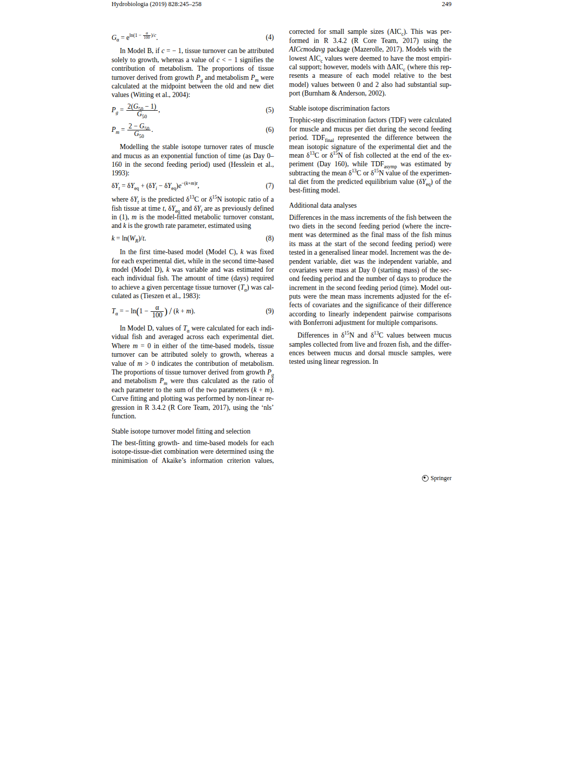Hydrobiologia (2019) 828:245–258 249
Gα = eln(1 − α 100)/c. (4)
In Model B, if c = − 1, tissue turnover can be attributed solely to growth, whereas a value of c < − 1 signifies the contribution of metabolism. The proportions of tissue turnover derived from growth Pg and metabolism Pm were calculated at the midpoint between the old and new diet values (Witting et al., 2004):
Pg = 2(G50 − 1) G50, (5)
Pm = 2 − G50 G50. (6)
Modelling the stable isotope turnover rates of muscle and mucus as an exponential function of time (as Day 0–160 in the second feeding period) used (Hesslein et al., 1993):
δYt = δYeq + (δYi − δYeq)e−(k+m)t, (7)
where δYt is the predicted δ13C or δ15N isotopic ratio of a fish tissue at time t, δYeq and δYi are as previously defined in (1), m is the model-fitted metabolic turnover constant, and k is the growth rate parameter, estimated using
k = ln(WR)/t. (8)
In the first time-based model (Model C), k was fixed for each experimental diet, while in the second time-based model (Model D), k was variable and was estimated for each individual fish. The amount of time (days) required to achieve a given percentage tissue turnover (Tα) was calculated as (Tieszen et al., 1983):
Tα = − ln(1 − α 100) / (k + m). (9)
In Model D, values of Tα were calculated for each individual fish and averaged across each experimental diet. Where m = 0 in either of the time-based models, tissue turnover can be attributed solely to growth, whereas a value of m > 0 indicates the contribution of metabolism. The proportions of tissue turnover derived from growth Pg and metabolism Pm were thus calculated as the ratio of each parameter to the sum of the two parameters (k + m). Curve fitting and plotting was performed by non-linear regression in R 3.4.2 (R Core Team, 2017), using the ‘nls’ function.
Stable isotope turnover model fitting and selection
The best-fitting growth- and time-based models for each isotope-tissue-diet combination were determined using the minimisation of Akaike’s information criterion values, corrected for small sample sizes (AICc). This was performed in R 3.4.2 (R Core Team, 2017) using the AICcmodavg package (Mazerolle, 2017). Models with the lowest AICc values were deemed to have the most empirical support; however, models with ΔAICc (where this represents a measure of each model relative to the best model) values between 0 and 2 also had substantial support (Burnham & Anderson, 2002).
Stable isotope discrimination factors
Trophic-step discrimination factors (TDF) were calculated for muscle and mucus per diet during the second feeding period. TDFfinal represented the difference between the mean isotopic signature of the experimental diet and the mean δ13C or δ15N of fish collected at the end of the experiment (Day 160), while TDFasymp was estimated by subtracting the mean δ13C or δ15N value of the experimental diet from the predicted equilibrium value (δYeq) of the best-fitting model.
Additional data analyses
Differences in the mass increments of the fish between the two diets in the second feeding period (where the increment was determined as the final mass of the fish minus its mass at the start of the second feeding period) were tested in a generalised linear model. Increment was the dependent variable, diet was the independent variable, and covariates were mass at Day 0 (starting mass) of the second feeding period and the number of days to produce the increment in the second feeding period (time). Model outputs were the mean mass increments adjusted for the effects of covariates and the significance of their difference according to linearly independent pairwise comparisons with Bonferroni adjustment for multiple comparisons.
Differences in δ15N and δ13C values between mucus samples collected from live and frozen fish, and the differences between mucus and dorsal muscle samples, were tested using linear regression. In
Springer